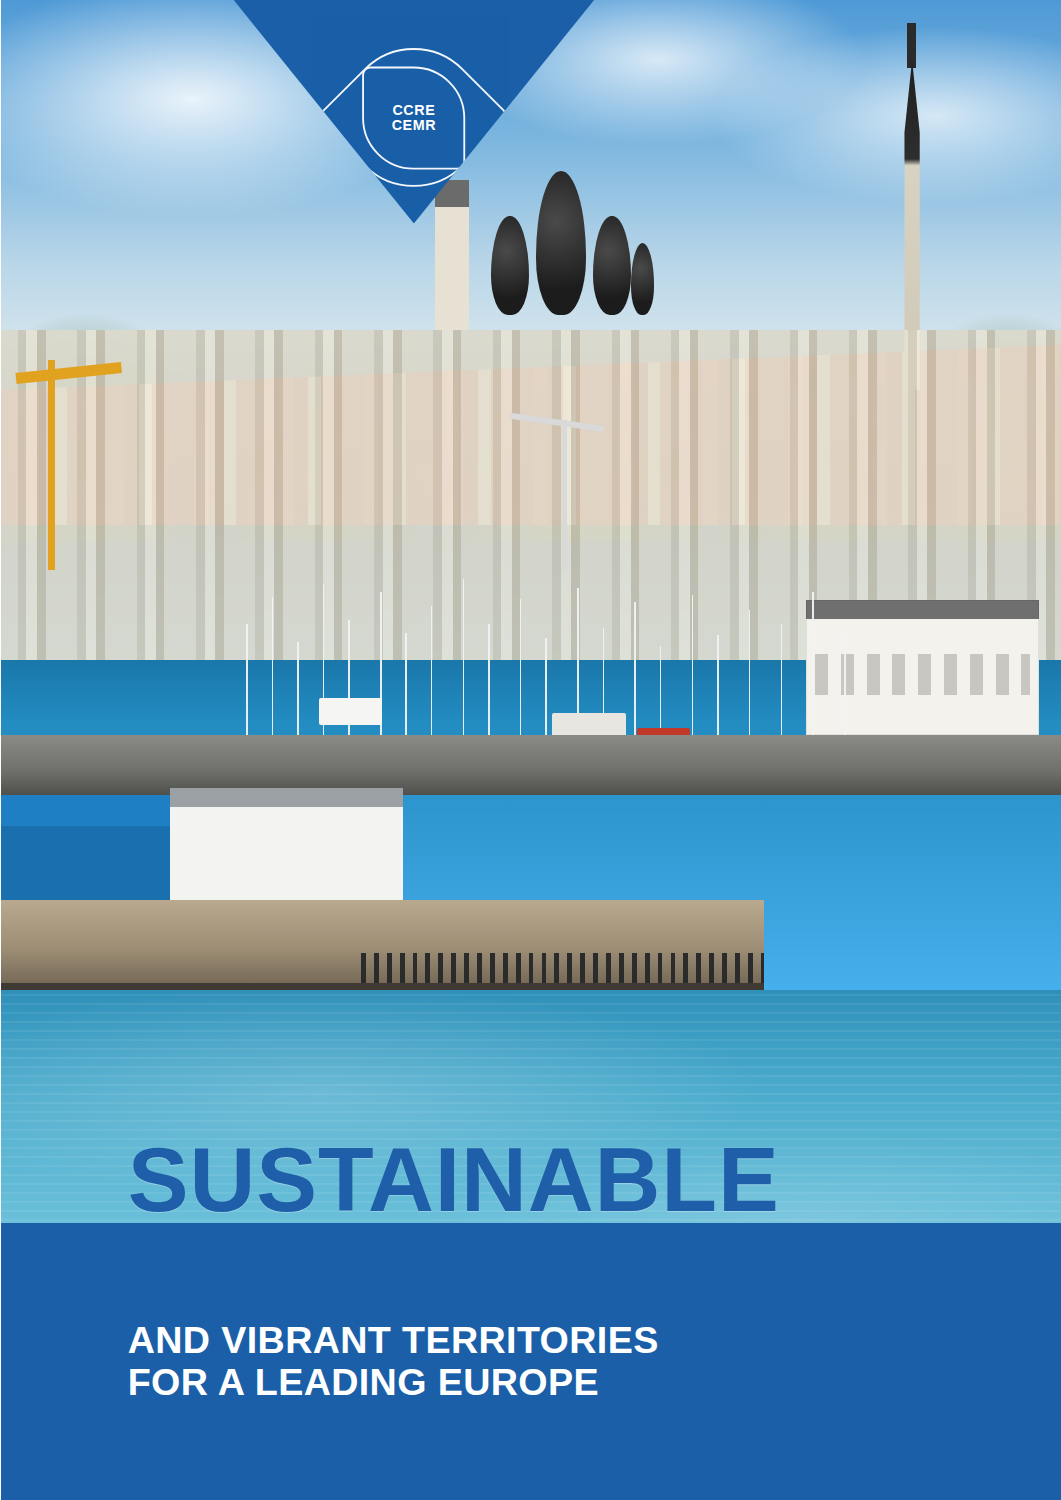CCRE
CEMR
Sustainable
And vibrant territories
for a leading Europe